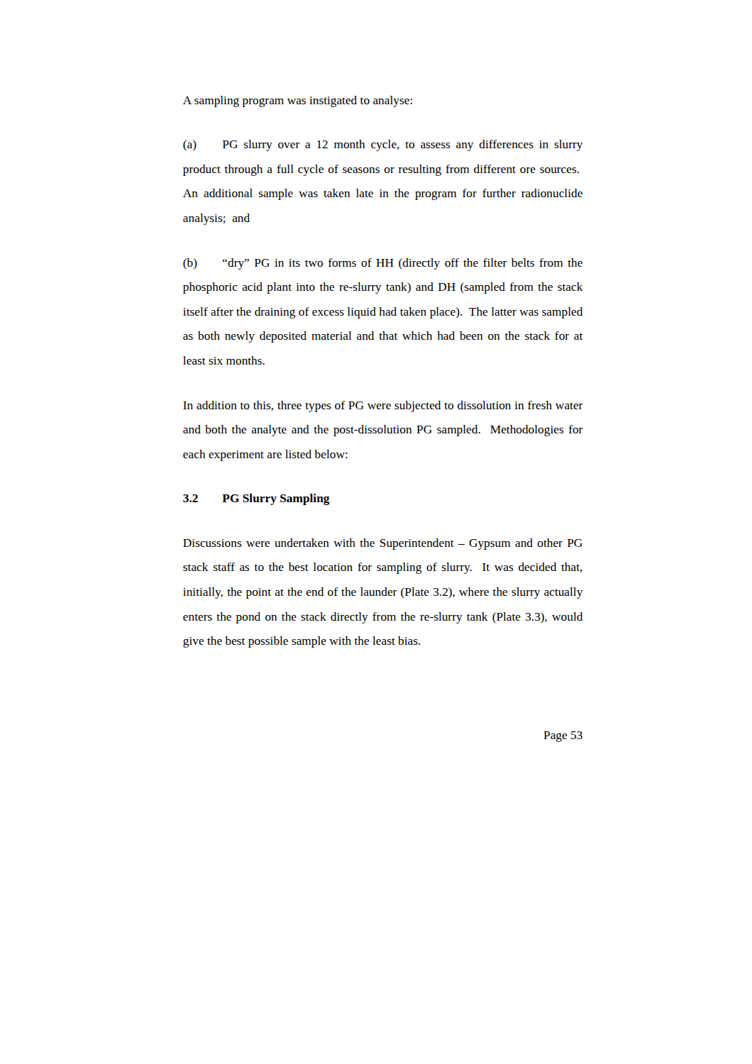A sampling program was instigated to analyse:
(a) PG slurry over a 12 month cycle, to assess any differences in slurry product through a full cycle of seasons or resulting from different ore sources. An additional sample was taken late in the program for further radionuclide analysis; and
(b)“dry” PG in its two forms of HH (directly off the filter belts from the phosphoric acid plant into the re-slurry tank) and DH (sampled from the stack itself after the draining of excess liquid had taken place). The latter was sampled as both newly deposited material and that which had been on the stack for at least six months.
In addition to this, three types of PG were subjected to dissolution in fresh water and both the analyte and the post-dissolution PG sampled. Methodologies for each experiment are listed below:
3.2 PG Slurry Sampling
Discussions were undertaken with the Superintendent – Gypsum and other PG stack staff as to the best location for sampling of slurry. It was decided that, initially, the point at the end of the launder (Plate 3.2), where the slurry actually enters the pond on the stack directly from the re-slurry tank (Plate 3.3), would give the best possible sample with the least bias.
Page 53